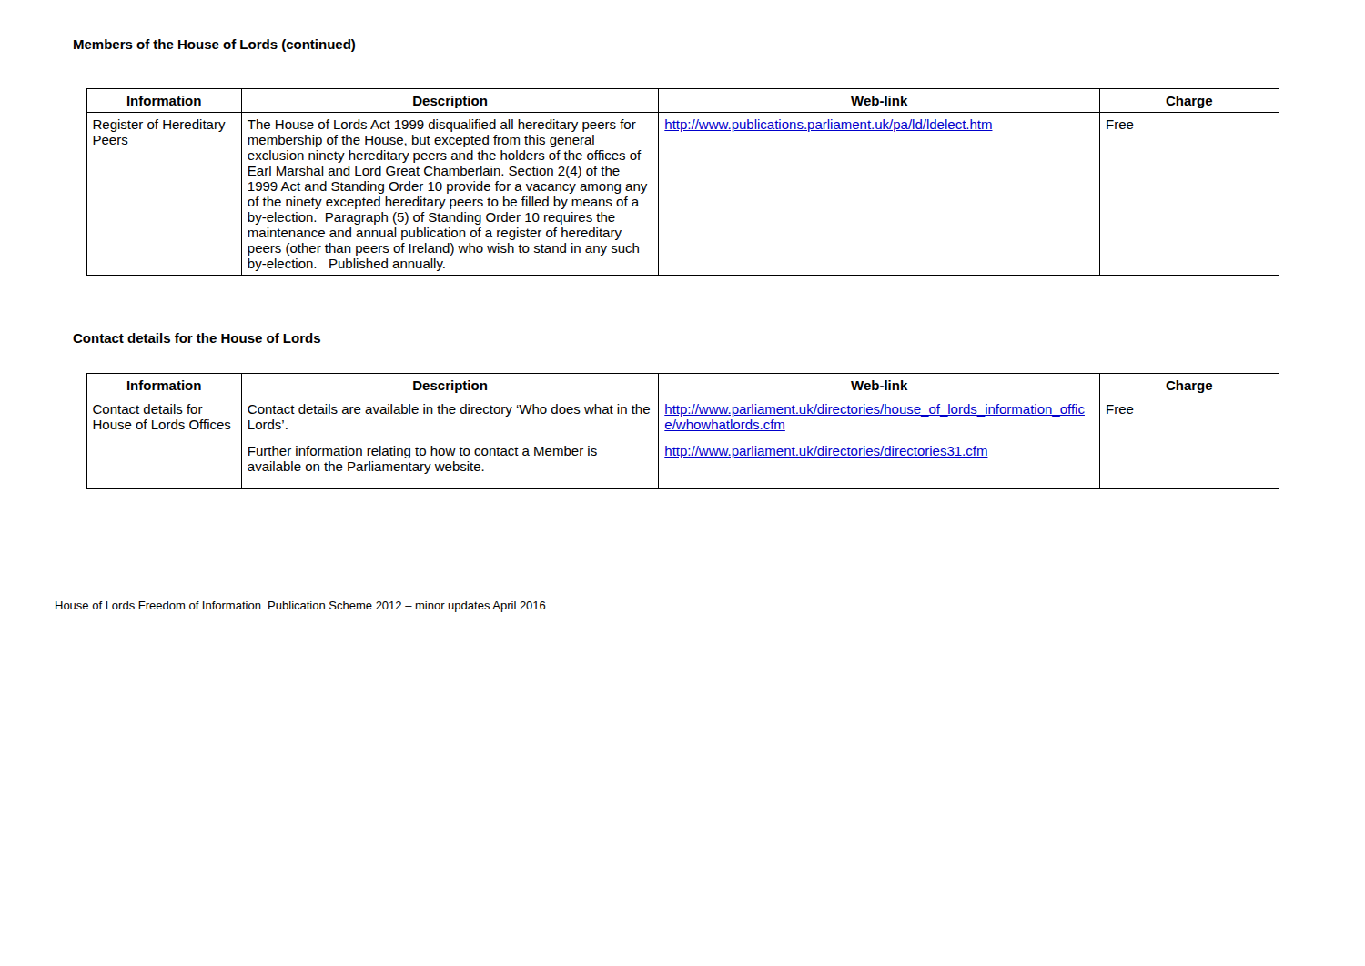Members of the House of Lords (continued)
| Information | Description | Web-link | Charge |
| --- | --- | --- | --- |
| Register of Hereditary Peers | The House of Lords Act 1999 disqualified all hereditary peers for membership of the House, but excepted from this general exclusion ninety hereditary peers and the holders of the offices of Earl Marshal and Lord Great Chamberlain. Section 2(4) of the 1999 Act and Standing Order 10 provide for a vacancy among any of the ninety excepted hereditary peers to be filled by means of a by-election. Paragraph (5) of Standing Order 10 requires the maintenance and annual publication of a register of hereditary peers (other than peers of Ireland) who wish to stand in any such by-election. Published annually. | http://www.publications.parliament.uk/pa/ld/ldelect.htm | Free |
Contact details for the House of Lords
| Information | Description | Web-link | Charge |
| --- | --- | --- | --- |
| Contact details for House of Lords Offices | Contact details are available in the directory ‘Who does what in the Lords’. Further information relating to how to contact a Member is available on the Parliamentary website. | http://www.parliament.uk/directories/house_of_lords_information_office/whowhatlords.cfm http://www.parliament.uk/directories/directories31.cfm | Free |
House of Lords Freedom of Information Publication Scheme 2012 – minor updates April 2016